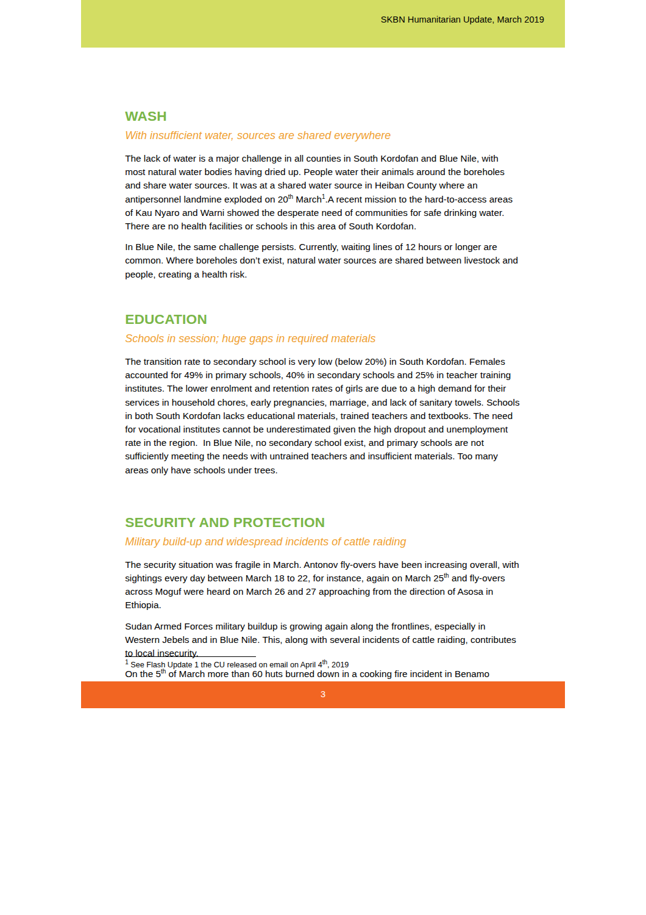SKBN Humanitarian Update, March 2019
WASH
With insufficient water, sources are shared everywhere
The lack of water is a major challenge in all counties in South Kordofan and Blue Nile, with most natural water bodies having dried up. People water their animals around the boreholes and share water sources. It was at a shared water source in Heiban County where an antipersonnel landmine exploded on 20th March1.A recent mission to the hard-to-access areas of Kau Nyaro and Warni showed the desperate need of communities for safe drinking water. There are no health facilities or schools in this area of South Kordofan.
In Blue Nile, the same challenge persists. Currently, waiting lines of 12 hours or longer are common. Where boreholes don’t exist, natural water sources are shared between livestock and people, creating a health risk.
EDUCATION
Schools in session; huge gaps in required materials
The transition rate to secondary school is very low (below 20%) in South Kordofan. Females accounted for 49% in primary schools, 40% in secondary schools and 25% in teacher training institutes. The lower enrolment and retention rates of girls are due to a high demand for their services in household chores, early pregnancies, marriage, and lack of sanitary towels. Schools in both South Kordofan lacks educational materials, trained teachers and textbooks. The need for vocational institutes cannot be underestimated given the high dropout and unemployment rate in the region. In Blue Nile, no secondary school exist, and primary schools are not sufficiently meeting the needs with untrained teachers and insufficient materials. Too many areas only have schools under trees.
SECURITY AND PROTECTION
Military build-up and widespread incidents of cattle raiding
The security situation was fragile in March. Antonov fly-overs have been increasing overall, with sightings every day between March 18 to 22, for instance, again on March 25th and fly-overs across Moguf were heard on March 26 and 27 approaching from the direction of Asosa in Ethiopia.
Sudan Armed Forces military buildup is growing again along the frontlines, especially in Western Jebels and in Blue Nile. This, along with several incidents of cattle raiding, contributes to local insecurity.
On the 5th of March more than 60 huts burned down in a cooking fire incident in Benamo village, Yabus in which 18 households lost everything. This village suffered losses in January in another fire incident in which 8 newly constructed school structures burned down.
1 See Flash Update 1 the CU released on email on April 4th, 2019
3